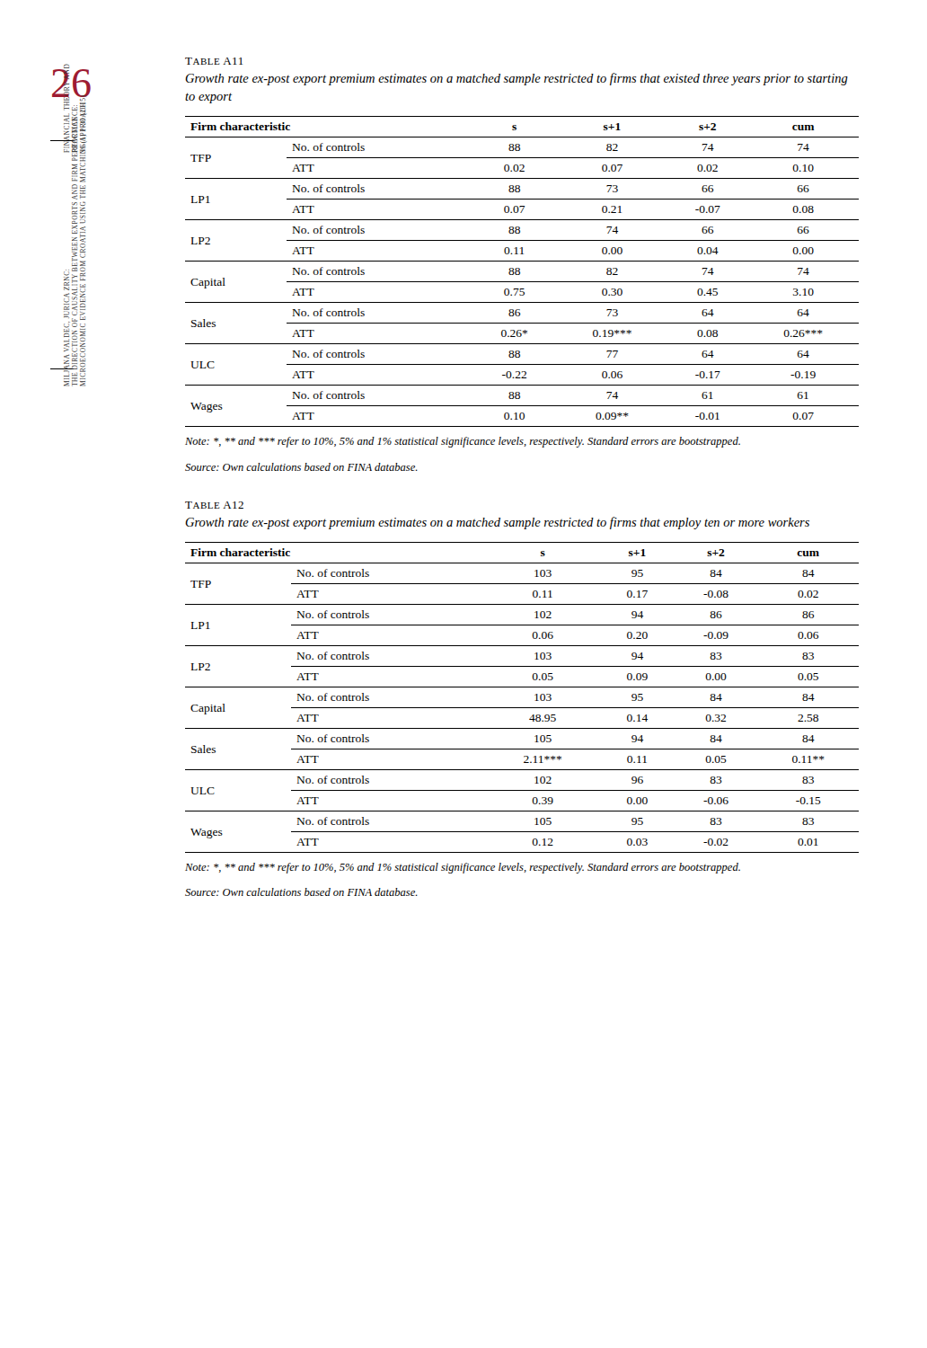26
FINANCIAL THEORY AND
PRACTICE
39 (1) 1-30 (2015)
MILJANA VALDEC, JURICA ZRNC:
THE DIRECTION OF CAUSALITY BETWEEN EXPORTS AND FIRM PERFORMANCE:
MICROECONOMIC EVIDENCE FROM CROATIA USING THE MATCHING APPROACH
TABLE A11
Growth rate ex-post export premium estimates on a matched sample restricted to firms that existed three years prior to starting to export
| Firm characteristic | s | s+1 | s+2 | cum |
| --- | --- | --- | --- | --- |
| TFP | No. of controls | 88 | 82 | 74 | 74 |
| ATT | 0.02 | 0.07 | 0.02 | 0.10 |
| LP1 | No. of controls | 88 | 73 | 66 | 66 |
| ATT | 0.07 | 0.21 | -0.07 | 0.08 |
| LP2 | No. of controls | 88 | 74 | 66 | 66 |
| ATT | 0.11 | 0.00 | 0.04 | 0.00 |
| Capital | No. of controls | 88 | 82 | 74 | 74 |
| ATT | 0.75 | 0.30 | 0.45 | 3.10 |
| Sales | No. of controls | 86 | 73 | 64 | 64 |
| ATT | 0.26* | 0.19*** | 0.08 | 0.26*** |
| ULC | No. of controls | 88 | 77 | 64 | 64 |
| ATT | -0.22 | 0.06 | -0.17 | -0.19 |
| Wages | No. of controls | 88 | 74 | 61 | 61 |
| ATT | 0.10 | 0.09** | -0.01 | 0.07 |
Note: *, ** and *** refer to 10%, 5% and 1% statistical significance levels, respectively. Standard errors are bootstrapped.
Source: Own calculations based on FINA database.
TABLE A12
Growth rate ex-post export premium estimates on a matched sample restricted to firms that employ ten or more workers
| Firm characteristic | s | s+1 | s+2 | cum |
| --- | --- | --- | --- | --- |
| TFP | No. of controls | 103 | 95 | 84 | 84 |
| ATT | 0.11 | 0.17 | -0.08 | 0.02 |
| LP1 | No. of controls | 102 | 94 | 86 | 86 |
| ATT | 0.06 | 0.20 | -0.09 | 0.06 |
| LP2 | No. of controls | 103 | 94 | 83 | 83 |
| ATT | 0.05 | 0.09 | 0.00 | 0.05 |
| Capital | No. of controls | 103 | 95 | 84 | 84 |
| ATT | 48.95 | 0.14 | 0.32 | 2.58 |
| Sales | No. of controls | 105 | 94 | 84 | 84 |
| ATT | 2.11*** | 0.11 | 0.05 | 0.11** |
| ULC | No. of controls | 102 | 96 | 83 | 83 |
| ATT | 0.39 | 0.00 | -0.06 | -0.15 |
| Wages | No. of controls | 105 | 95 | 83 | 83 |
| ATT | 0.12 | 0.03 | -0.02 | 0.01 |
Note: *, ** and *** refer to 10%, 5% and 1% statistical significance levels, respectively. Standard errors are bootstrapped.
Source: Own calculations based on FINA database.